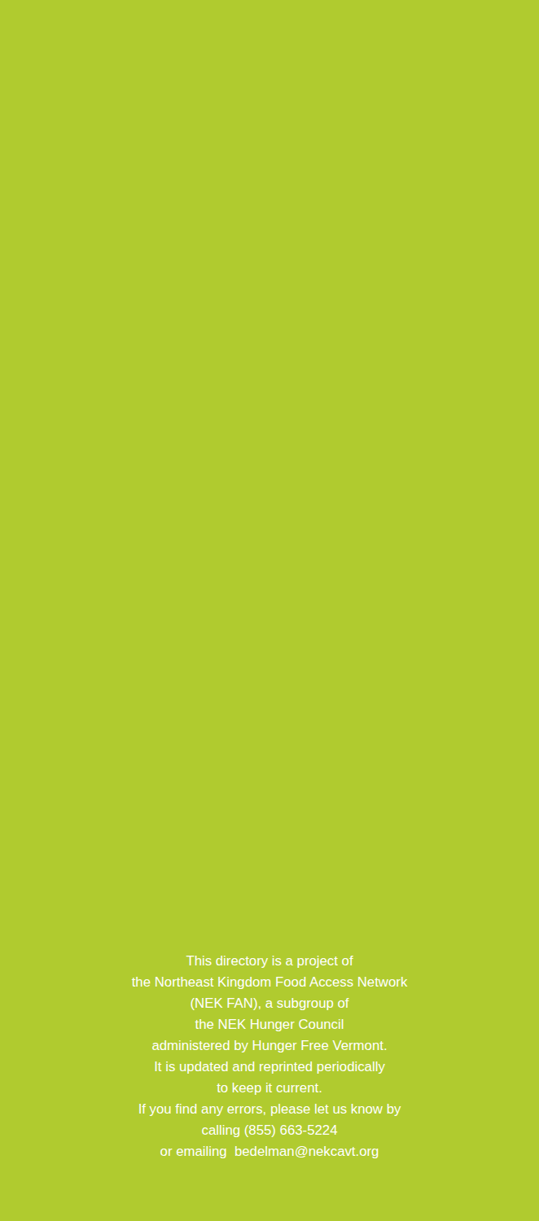This directory is a project of
the Northeast Kingdom Food Access Network
(NEK FAN), a subgroup of
the NEK Hunger Council
administered by Hunger Free Vermont.
It is updated and reprinted periodically
to keep it current.
If you find any errors, please let us know by
calling (855) 663-5224
or emailing bedelman@nekcavt.org